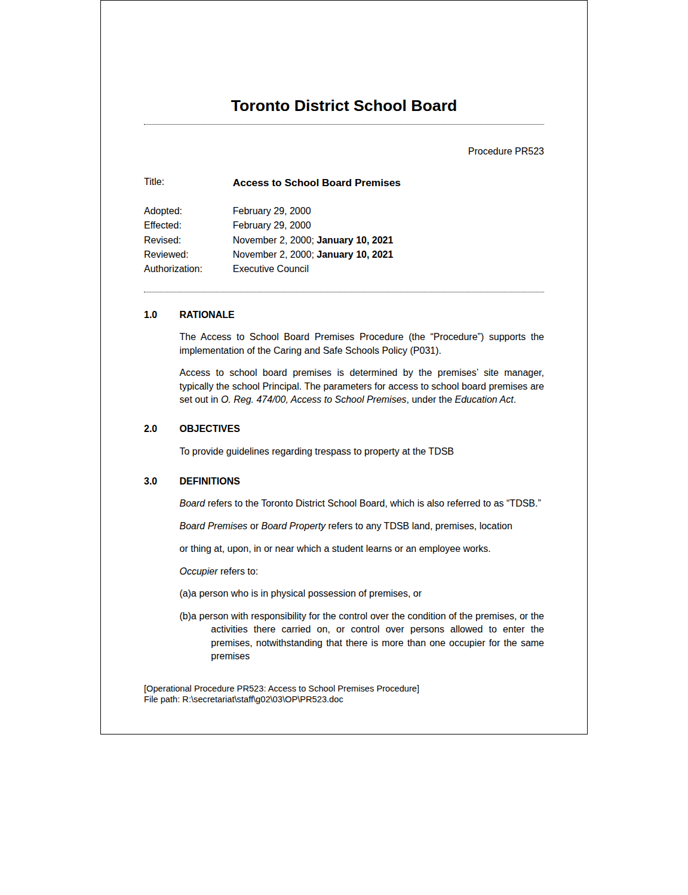Toronto District School Board
Procedure PR523
| Title: | Access to School Board Premises |
| Adopted: | February 29, 2000 |
| Effected: | February 29, 2000 |
| Revised: | November 2, 2000; January 10, 2021 |
| Reviewed: | November 2, 2000; January 10, 2021 |
| Authorization: | Executive Council |
1.0 RATIONALE
The Access to School Board Premises Procedure (the “Procedure”) supports the implementation of the Caring and Safe Schools Policy (P031).
Access to school board premises is determined by the premises’ site manager, typically the school Principal. The parameters for access to school board premises are set out in O. Reg. 474/00, Access to School Premises, under the Education Act.
2.0 OBJECTIVES
To provide guidelines regarding trespass to property at the TDSB
3.0 DEFINITIONS
Board refers to the Toronto District School Board, which is also referred to as “TDSB.”
Board Premises or Board Property refers to any TDSB land, premises, location
or thing at, upon, in or near which a student learns or an employee works.
Occupier refers to:
(a) a person who is in physical possession of premises, or
(b) a person with responsibility for the control over the condition of the premises, or the activities there carried on, or control over persons allowed to enter the premises, notwithstanding that there is more than one occupier for the same premises
[Operational Procedure PR523: Access to School Premises Procedure]
File path: R:\secretariat\staff\g02\03\OP\PR523.doc